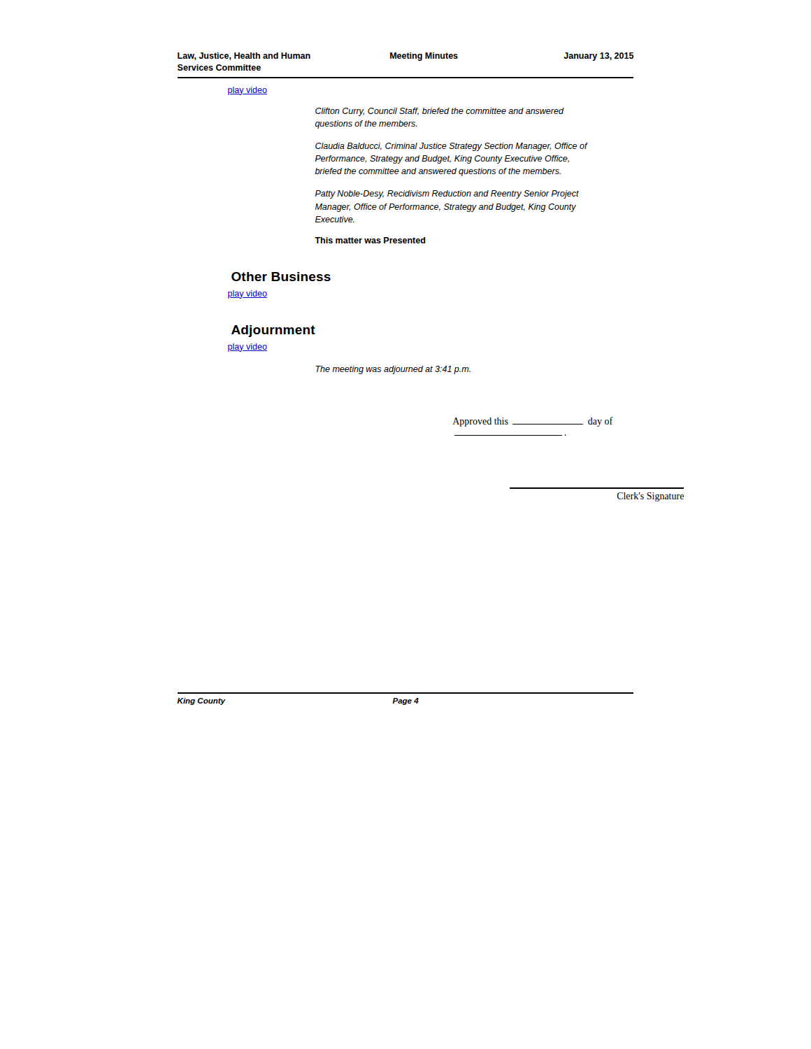Law, Justice, Health and Human
Services Committee
Meeting Minutes
January 13, 2015
play video
Clifton Curry, Council Staff, briefed the committee and answered questions of the members.
Claudia Balducci, Criminal Justice Strategy Section Manager, Office of Performance, Strategy and Budget, King County Executive Office, briefed the committee and answered questions of the members.
Patty Noble-Desy, Recidivism Reduction and Reentry Senior Project Manager, Office of Performance, Strategy and Budget, King County Executive.
This matter was Presented
Other Business
play video
Adjournment
play video
The meeting was adjourned at 3:41 p.m.
Approved this day of .
Clerk's Signature
King County
Page 4